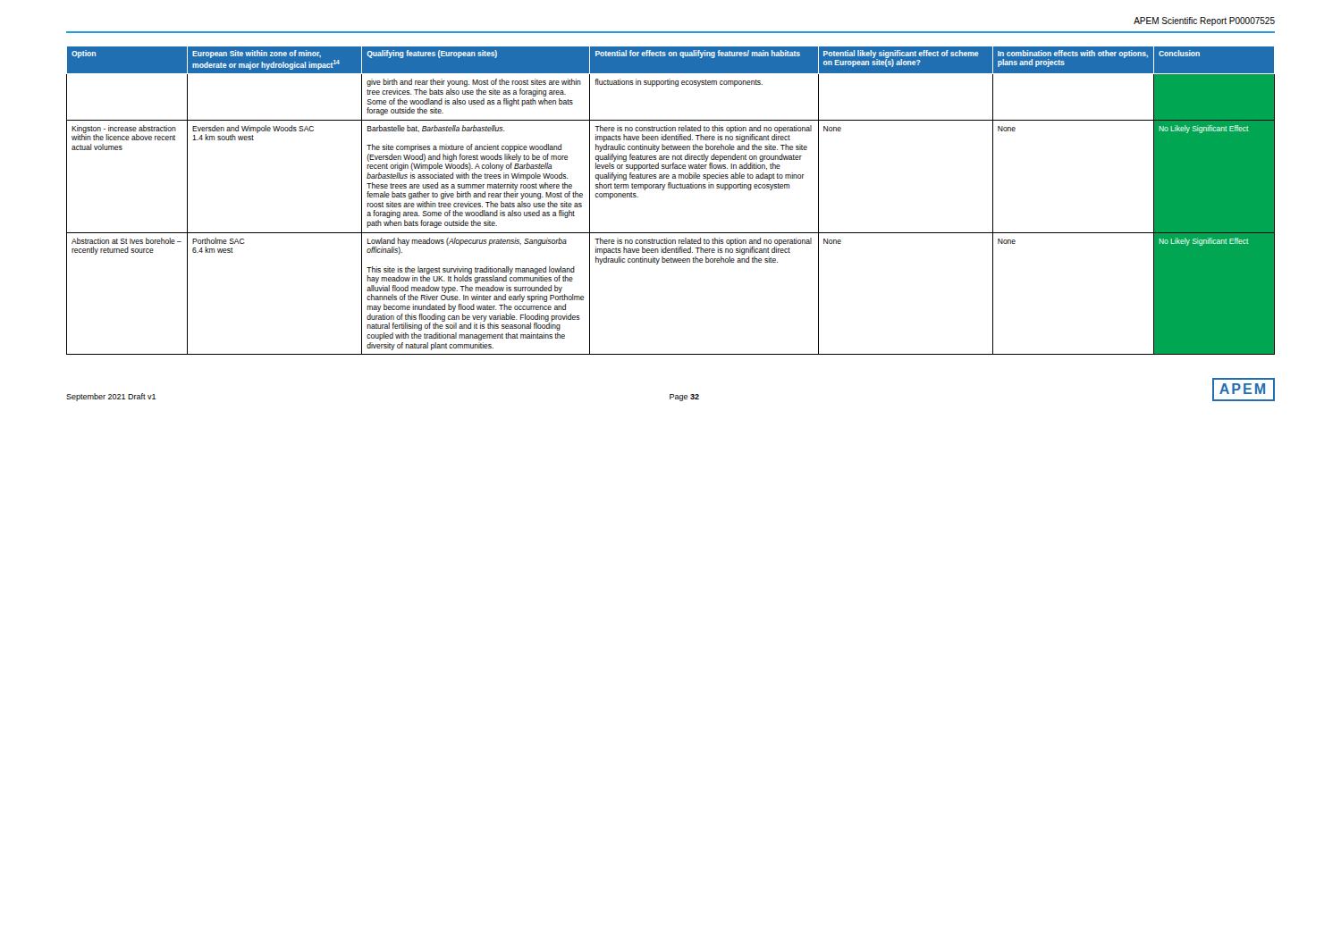APEM Scientific Report P00007525
| Option | European Site within zone of minor, moderate or major hydrological impact 14 | Qualifying features (European sites) | Potential for effects on qualifying features/ main habitats | Potential likely significant effect of scheme on European site(s) alone? | In combination effects with other options, plans and projects | Conclusion |
| --- | --- | --- | --- | --- | --- | --- |
| | | give birth and rear their young. Most of the roost sites are within tree crevices. The bats also use the site as a foraging area. Some of the woodland is also used as a flight path when bats forage outside the site. | fluctuations in supporting ecosystem components. | | | |
| Kingston - increase abstraction within the licence above recent actual volumes | Eversden and Wimpole Woods SAC 1.4 km south west | Barbastelle bat, Barbastella barbastellus . The site comprises a mixture of ancient coppice woodland (Eversden Wood) and high forest woods likely to be of more recent origin (Wimpole Woods). A colony of Barbastella barbastellus is associated with the trees in Wimpole Woods. These trees are used as a summer maternity roost where the female bats gather to give birth and rear their young. Most of the roost sites are within tree crevices. The bats also use the site as a foraging area. Some of the woodland is also used as a flight path when bats forage outside the site. | There is no construction related to this option and no operational impacts have been identified. There is no significant direct hydraulic continuity between the borehole and the site. The site qualifying features are not directly dependent on groundwater levels or supported surface water flows. In addition, the qualifying features are a mobile species able to adapt to minor short term temporary fluctuations in supporting ecosystem components. | None | None | No Likely Significant Effect |
| Abstraction at St Ives borehole – recently returned source | Portholme SAC 6.4 km west | Lowland hay meadows ( Alopecurus pratensis, Sanguisorba officinalis ). This site is the largest surviving traditionally managed lowland hay meadow in the UK. It holds grassland communities of the alluvial flood meadow type. The meadow is surrounded by channels of the River Ouse. In winter and early spring Portholme may become inundated by flood water. The occurrence and duration of this flooding can be very variable. Flooding provides natural fertilising of the soil and it is this seasonal flooding coupled with the traditional management that maintains the diversity of natural plant communities. | There is no construction related to this option and no operational impacts have been identified. There is no significant direct hydraulic continuity between the borehole and the site. | None | None | No Likely Significant Effect |
September 2021 Draft v1
Page 32
APEM